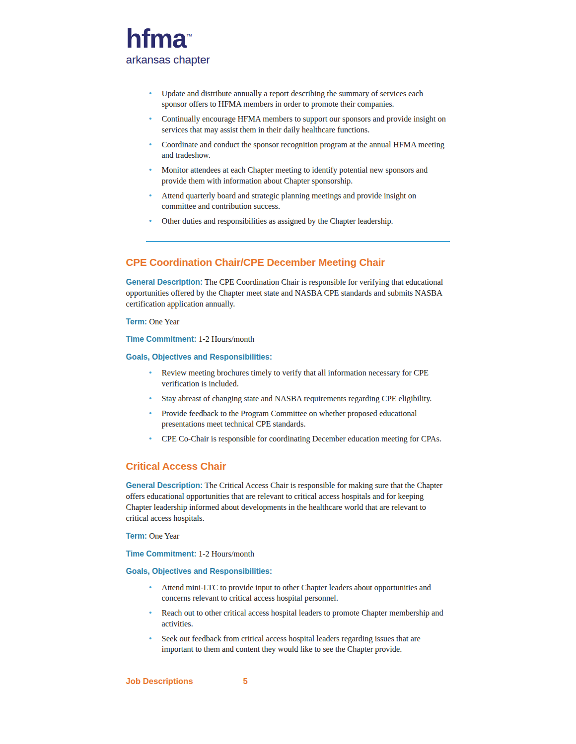hfma™
arkansas chapter
Update and distribute annually a report describing the summary of services each sponsor offers to HFMA members in order to promote their companies.
Continually encourage HFMA members to support our sponsors and provide insight on services that may assist them in their daily healthcare functions.
Coordinate and conduct the sponsor recognition program at the annual HFMA meeting and tradeshow.
Monitor attendees at each Chapter meeting to identify potential new sponsors and provide them with information about Chapter sponsorship.
Attend quarterly board and strategic planning meetings and provide insight on committee and contribution success.
Other duties and responsibilities as assigned by the Chapter leadership.
CPE Coordination Chair/CPE December Meeting Chair
General Description: The CPE Coordination Chair is responsible for verifying that educational opportunities offered by the Chapter meet state and NASBA CPE standards and submits NASBA certification application annually.
Term: One Year
Time Commitment: 1-2 Hours/month
Goals, Objectives and Responsibilities:
Review meeting brochures timely to verify that all information necessary for CPE verification is included.
Stay abreast of changing state and NASBA requirements regarding CPE eligibility.
Provide feedback to the Program Committee on whether proposed educational presentations meet technical CPE standards.
CPE Co-Chair is responsible for coordinating December education meeting for CPAs.
Critical Access Chair
General Description: The Critical Access Chair is responsible for making sure that the Chapter offers educational opportunities that are relevant to critical access hospitals and for keeping Chapter leadership informed about developments in the healthcare world that are relevant to critical access hospitals.
Term: One Year
Time Commitment: 1-2 Hours/month
Goals, Objectives and Responsibilities:
Attend mini-LTC to provide input to other Chapter leaders about opportunities and concerns relevant to critical access hospital personnel.
Reach out to other critical access hospital leaders to promote Chapter membership and activities.
Seek out feedback from critical access hospital leaders regarding issues that are important to them and content they would like to see the Chapter provide.
Job Descriptions 5